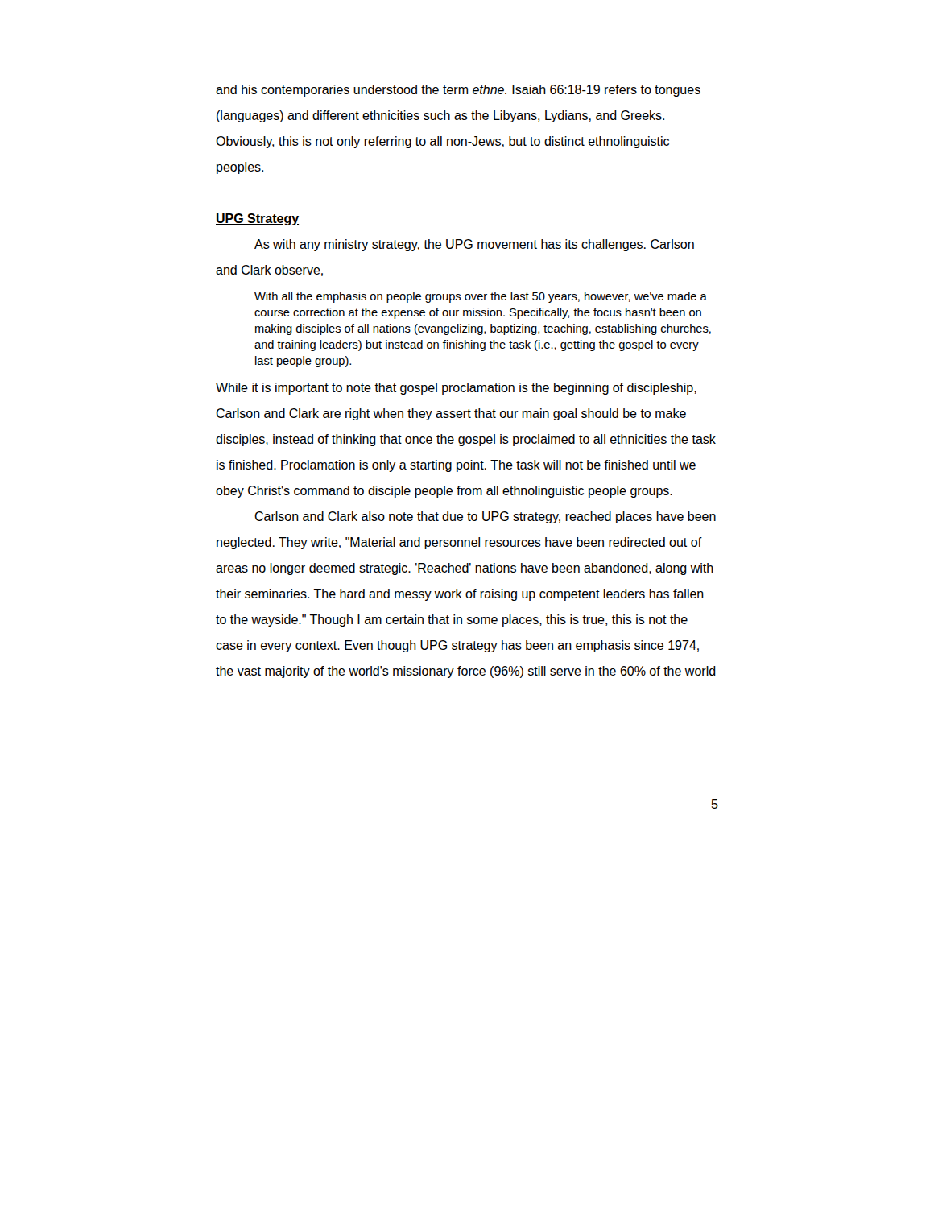and his contemporaries understood the term ethne. Isaiah 66:18-19 refers to tongues (languages) and different ethnicities such as the Libyans, Lydians, and Greeks. Obviously, this is not only referring to all non-Jews, but to distinct ethnolinguistic peoples.
UPG Strategy
As with any ministry strategy, the UPG movement has its challenges. Carlson and Clark observe,
With all the emphasis on people groups over the last 50 years, however, we've made a course correction at the expense of our mission. Specifically, the focus hasn't been on making disciples of all nations (evangelizing, baptizing, teaching, establishing churches, and training leaders) but instead on finishing the task (i.e., getting the gospel to every last people group).
While it is important to note that gospel proclamation is the beginning of discipleship, Carlson and Clark are right when they assert that our main goal should be to make disciples, instead of thinking that once the gospel is proclaimed to all ethnicities the task is finished. Proclamation is only a starting point. The task will not be finished until we obey Christ's command to disciple people from all ethnolinguistic people groups.
Carlson and Clark also note that due to UPG strategy, reached places have been neglected. They write, "Material and personnel resources have been redirected out of areas no longer deemed strategic. 'Reached' nations have been abandoned, along with their seminaries. The hard and messy work of raising up competent leaders has fallen to the wayside." Though I am certain that in some places, this is true, this is not the case in every context. Even though UPG strategy has been an emphasis since 1974, the vast majority of the world's missionary force (96%) still serve in the 60% of the world
5